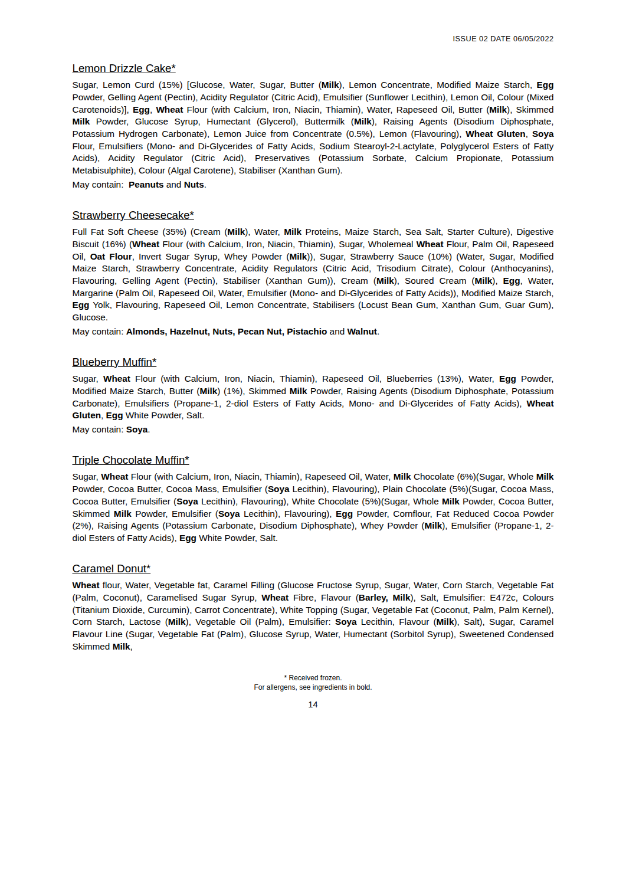ISSUE 02 DATE 06/05/2022
Lemon Drizzle Cake*
Sugar, Lemon Curd (15%) [Glucose, Water, Sugar, Butter (Milk), Lemon Concentrate, Modified Maize Starch, Egg Powder, Gelling Agent (Pectin), Acidity Regulator (Citric Acid), Emulsifier (Sunflower Lecithin), Lemon Oil, Colour (Mixed Carotenoids)], Egg, Wheat Flour (with Calcium, Iron, Niacin, Thiamin), Water, Rapeseed Oil, Butter (Milk), Skimmed Milk Powder, Glucose Syrup, Humectant (Glycerol), Buttermilk (Milk), Raising Agents (Disodium Diphosphate, Potassium Hydrogen Carbonate), Lemon Juice from Concentrate (0.5%), Lemon (Flavouring), Wheat Gluten, Soya Flour, Emulsifiers (Mono- and Di-Glycerides of Fatty Acids, Sodium Stearoyl-2-Lactylate, Polyglycerol Esters of Fatty Acids), Acidity Regulator (Citric Acid), Preservatives (Potassium Sorbate, Calcium Propionate, Potassium Metabisulphite), Colour (Algal Carotene), Stabiliser (Xanthan Gum).
May contain: Peanuts and Nuts.
Strawberry Cheesecake*
Full Fat Soft Cheese (35%) (Cream (Milk), Water, Milk Proteins, Maize Starch, Sea Salt, Starter Culture), Digestive Biscuit (16%) (Wheat Flour (with Calcium, Iron, Niacin, Thiamin), Sugar, Wholemeal Wheat Flour, Palm Oil, Rapeseed Oil, Oat Flour, Invert Sugar Syrup, Whey Powder (Milk)), Sugar, Strawberry Sauce (10%) (Water, Sugar, Modified Maize Starch, Strawberry Concentrate, Acidity Regulators (Citric Acid, Trisodium Citrate), Colour (Anthocyanins), Flavouring, Gelling Agent (Pectin), Stabiliser (Xanthan Gum)), Cream (Milk), Soured Cream (Milk), Egg, Water, Margarine (Palm Oil, Rapeseed Oil, Water, Emulsifier (Mono- and Di-Glycerides of Fatty Acids)), Modified Maize Starch, Egg Yolk, Flavouring, Rapeseed Oil, Lemon Concentrate, Stabilisers (Locust Bean Gum, Xanthan Gum, Guar Gum), Glucose.
May contain: Almonds, Hazelnut, Nuts, Pecan Nut, Pistachio and Walnut.
Blueberry Muffin*
Sugar, Wheat Flour (with Calcium, Iron, Niacin, Thiamin), Rapeseed Oil, Blueberries (13%), Water, Egg Powder, Modified Maize Starch, Butter (Milk) (1%), Skimmed Milk Powder, Raising Agents (Disodium Diphosphate, Potassium Carbonate), Emulsifiers (Propane-1, 2-diol Esters of Fatty Acids, Mono- and Di-Glycerides of Fatty Acids), Wheat Gluten, Egg White Powder, Salt.
May contain: Soya.
Triple Chocolate Muffin*
Sugar, Wheat Flour (with Calcium, Iron, Niacin, Thiamin), Rapeseed Oil, Water, Milk Chocolate (6%)(Sugar, Whole Milk Powder, Cocoa Butter, Cocoa Mass, Emulsifier (Soya Lecithin), Flavouring), Plain Chocolate (5%)(Sugar, Cocoa Mass, Cocoa Butter, Emulsifier (Soya Lecithin), Flavouring), White Chocolate (5%)(Sugar, Whole Milk Powder, Cocoa Butter, Skimmed Milk Powder, Emulsifier (Soya Lecithin), Flavouring), Egg Powder, Cornflour, Fat Reduced Cocoa Powder (2%), Raising Agents (Potassium Carbonate, Disodium Diphosphate), Whey Powder (Milk), Emulsifier (Propane-1, 2-diol Esters of Fatty Acids), Egg White Powder, Salt.
Caramel Donut*
Wheat flour, Water, Vegetable fat, Caramel Filling (Glucose Fructose Syrup, Sugar, Water, Corn Starch, Vegetable Fat (Palm, Coconut), Caramelised Sugar Syrup, Wheat Fibre, Flavour (Barley, Milk), Salt, Emulsifier: E472c, Colours (Titanium Dioxide, Curcumin), Carrot Concentrate), White Topping (Sugar, Vegetable Fat (Coconut, Palm, Palm Kernel), Corn Starch, Lactose (Milk), Vegetable Oil (Palm), Emulsifier: Soya Lecithin, Flavour (Milk), Salt), Sugar, Caramel Flavour Line (Sugar, Vegetable Fat (Palm), Glucose Syrup, Water, Humectant (Sorbitol Syrup), Sweetened Condensed Skimmed Milk,
* Received frozen.
For allergens, see ingredients in bold.
14